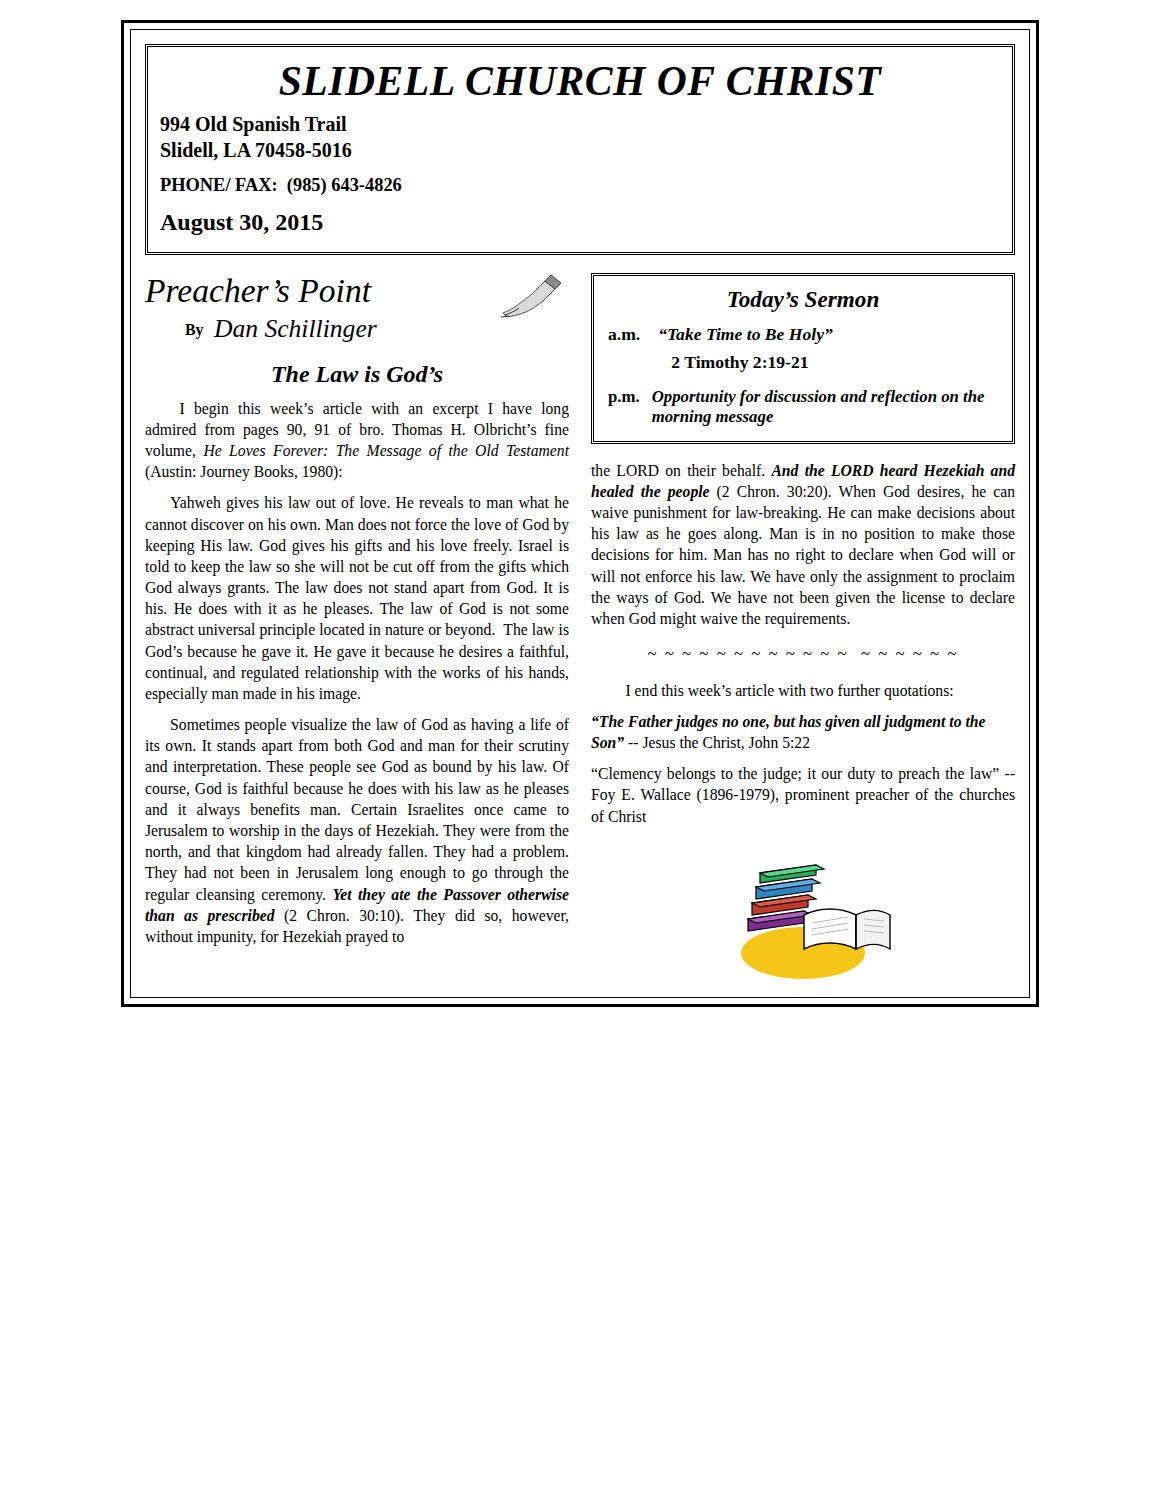SLIDELL CHURCH OF CHRIST
994 Old Spanish Trail
Slidell, LA 70458-5016
PHONE/ FAX: (985) 643-4826
August 30, 2015
Preacher’s Point
By Dan Schillinger
The Law is God’s
I begin this week’s article with an excerpt I have long admired from pages 90, 91 of bro. Thomas H. Olbricht’s fine volume, He Loves Forever: The Message of the Old Testament (Austin: Journey Books, 1980):
Yahweh gives his law out of love. He reveals to man what he cannot discover on his own. Man does not force the love of God by keeping His law. God gives his gifts and his love freely. Israel is told to keep the law so she will not be cut off from the gifts which God always grants. The law does not stand apart from God. It is his. He does with it as he pleases. The law of God is not some abstract universal principle located in nature or beyond. The law is God’s because he gave it. He gave it because he desires a faithful, continual, and regulated relationship with the works of his hands, especially man made in his image.
Sometimes people visualize the law of God as having a life of its own. It stands apart from both God and man for their scrutiny and interpretation. These people see God as bound by his law. Of course, God is faithful because he does with his law as he pleases and it always benefits man. Certain Israelites once came to Jerusalem to worship in the days of Hezekiah. They were from the north, and that kingdom had already fallen. They had a problem. They had not been in Jerusalem long enough to go through the regular cleansing ceremony. Yet they ate the Passover otherwise than as prescribed (2 Chron. 30:10). They did so, however, without impunity, for Hezekiah prayed to
Today’s Sermon
a.m. “Take Time to Be Holy”
2 Timothy 2:19-21
p.m. Opportunity for discussion and reflection on the morning message
the LORD on their behalf. And the LORD heard Hezekiah and healed the people (2 Chron. 30:20). When God desires, he can waive punishment for law-breaking. He can make decisions about his law as he goes along. Man is in no position to make those decisions for him. Man has no right to declare when God will or will not enforce his law. We have only the assignment to proclaim the ways of God. We have not been given the license to declare when God might waive the requirements.
~ ~ ~ ~ ~ ~ ~ ~ ~ ~ ~ ~ ~ ~ ~ ~ ~ ~
I end this week’s article with two further quotations:
“The Father judges no one, but has given all judgment to the Son” -- Jesus the Christ, John 5:22
“Clemency belongs to the judge; it our duty to preach the law” -- Foy E. Wallace (1896-1979), prominent preacher of the churches of Christ